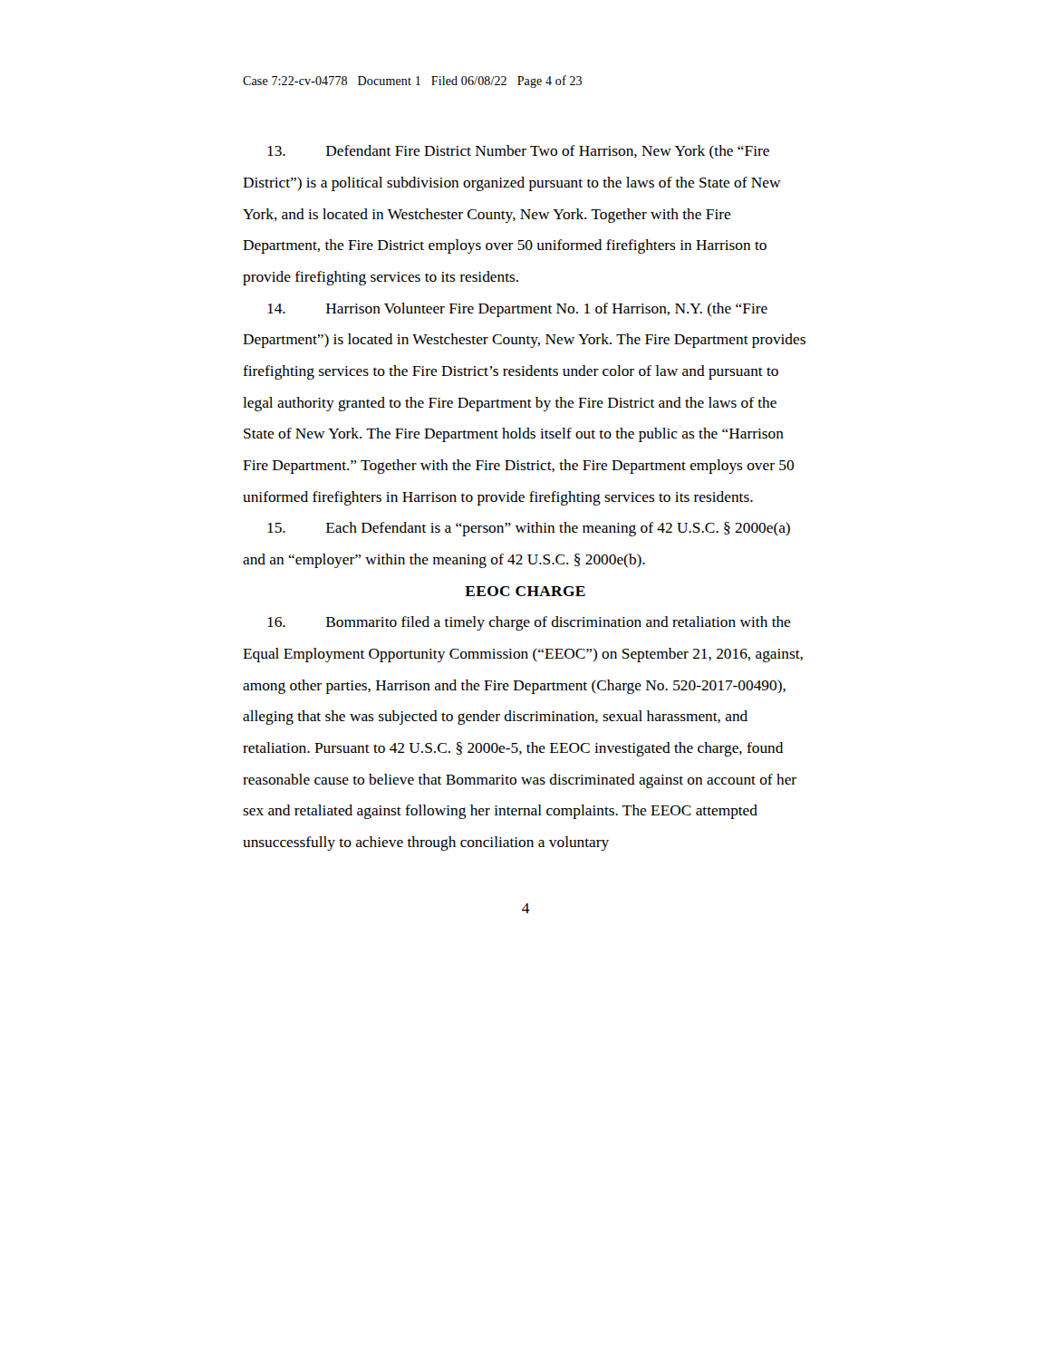Case 7:22-cv-04778 Document 1 Filed 06/08/22 Page 4 of 23
13. Defendant Fire District Number Two of Harrison, New York (the “Fire District”) is a political subdivision organized pursuant to the laws of the State of New York, and is located in Westchester County, New York. Together with the Fire Department, the Fire District employs over 50 uniformed firefighters in Harrison to provide firefighting services to its residents.
14. Harrison Volunteer Fire Department No. 1 of Harrison, N.Y. (the “Fire Department”) is located in Westchester County, New York. The Fire Department provides firefighting services to the Fire District’s residents under color of law and pursuant to legal authority granted to the Fire Department by the Fire District and the laws of the State of New York. The Fire Department holds itself out to the public as the “Harrison Fire Department.” Together with the Fire District, the Fire Department employs over 50 uniformed firefighters in Harrison to provide firefighting services to its residents.
15. Each Defendant is a “person” within the meaning of 42 U.S.C. § 2000e(a) and an “employer” within the meaning of 42 U.S.C. § 2000e(b).
EEOC CHARGE
16. Bommarito filed a timely charge of discrimination and retaliation with the Equal Employment Opportunity Commission (“EEOC”) on September 21, 2016, against, among other parties, Harrison and the Fire Department (Charge No. 520-2017-00490), alleging that she was subjected to gender discrimination, sexual harassment, and retaliation. Pursuant to 42 U.S.C. § 2000e-5, the EEOC investigated the charge, found reasonable cause to believe that Bommarito was discriminated against on account of her sex and retaliated against following her internal complaints. The EEOC attempted unsuccessfully to achieve through conciliation a voluntary
4